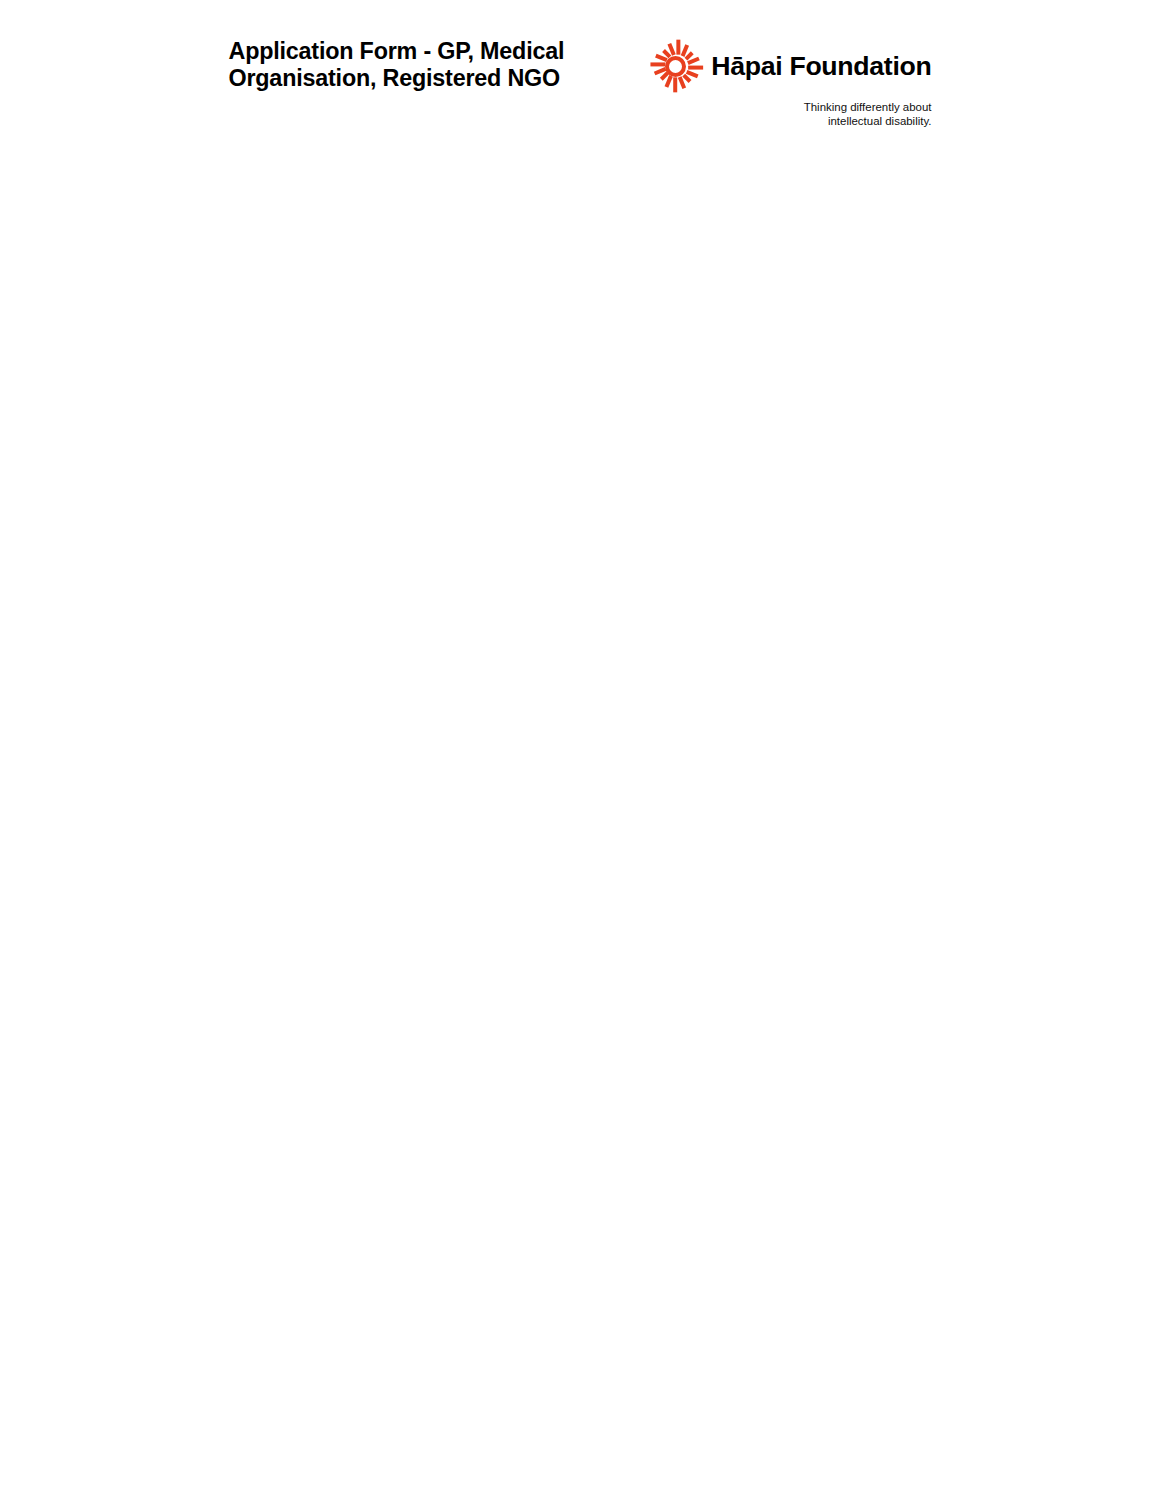Application Form - GP, Medical
Organisation, Registered NGO
Hāpai Foundation
Thinking differently about
intellectual disability.